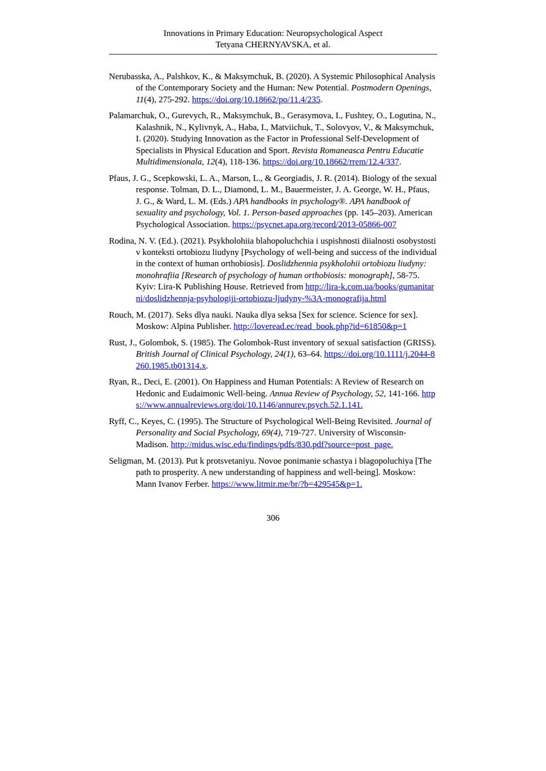Innovations in Primary Education: Neuropsychological Aspect Tetyana CHERNYAVSKA, et al.
Nerubasska, A., Palshkov, K., & Maksymchuk, B. (2020). A Systemic Philosophical Analysis of the Contemporary Society and the Human: New Potential. Postmodern Openings, 11(4), 275-292. https://doi.org/10.18662/po/11.4/235.
Palamarchuk, O., Gurevych, R., Maksymchuk, B., Gerasymova, I., Fushtey, O., Logutina, N., Kalashnik, N., Kylivnyk, A., Haba, I., Matviichuk, T., Solovyov, V., & Maksymchuk, I. (2020). Studying Innovation as the Factor in Professional Self-Development of Specialists in Physical Education and Sport. Revista Romaneasca Pentru Educatie Multidimensionala, 12(4), 118-136. https://doi.org/10.18662/rrem/12.4/337.
Pfaus, J. G., Scepkowski, L. A., Marson, L., & Georgiadis, J. R. (2014). Biology of the sexual response. Tolman, D. L., Diamond, L. M., Bauermeister, J. A. George, W. H., Pfaus, J. G., & Ward, L. M. (Eds.) APA handbooks in psychology®. APA handbook of sexuality and psychology, Vol. 1. Person-based approaches (pp. 145–203). American Psychological Association. https://psycnet.apa.org/record/2013-05866-007
Rodina, N. V. (Ed.). (2021). Psykholohiia blahopoluchchia i uspishnosti diialnosti osobystosti v konteksti ortobiozu liudyny [Psychology of well-being and success of the individual in the context of human orthobiosis]. Doslidzhennia psykholohii ortobiozu liudyny: monohrafiia [Research of psychology of human orthobiosis: monograph], 58-75. Kyiv: Lira-K Publishing House. Retrieved from http://lira-k.com.ua/books/gumanitarni/doslidzhennja-psyhologiji-ortobiozu-ljudyny-%3A-monografija.html
Rouch, M. (2017). Seks dlya nauki. Nauka dlya seksa [Sex for science. Science for sex]. Moskow: Alpina Publisher. http://loveread.ec/read_book.php?id=61850&p=1
Rust, J., Golombok, S. (1985). The Golombok-Rust inventory of sexual satisfaction (GRISS). British Journal of Clinical Psychology, 24(1), 63–64. https://doi.org/10.1111/j.2044-8260.1985.tb01314.x.
Ryan, R., Deci, E. (2001). On Happiness and Human Potentials: A Review of Research on Hedonic and Eudaimonic Well-being. Annua Review of Psychology, 52, 141-166. https://www.annualreviews.org/doi/10.1146/annurev.psych.52.1.141.
Ryff, C., Keyes, C. (1995). The Structure of Psychological Well-Being Revisited. Journal of Personality and Social Psychology, 69(4), 719-727. University of Wisconsin-Madison. http://midus.wisc.edu/findings/pdfs/830.pdf?source=post_page.
Seligman, M. (2013). Put k protsvetaniyu. Novoe ponimanie schastya i blagopoluchiya [The path to prosperity. A new understanding of happiness and well-being]. Moskow: Mann Ivanov Ferber. https://www.litmir.me/br/?b=429545&p=1.
306